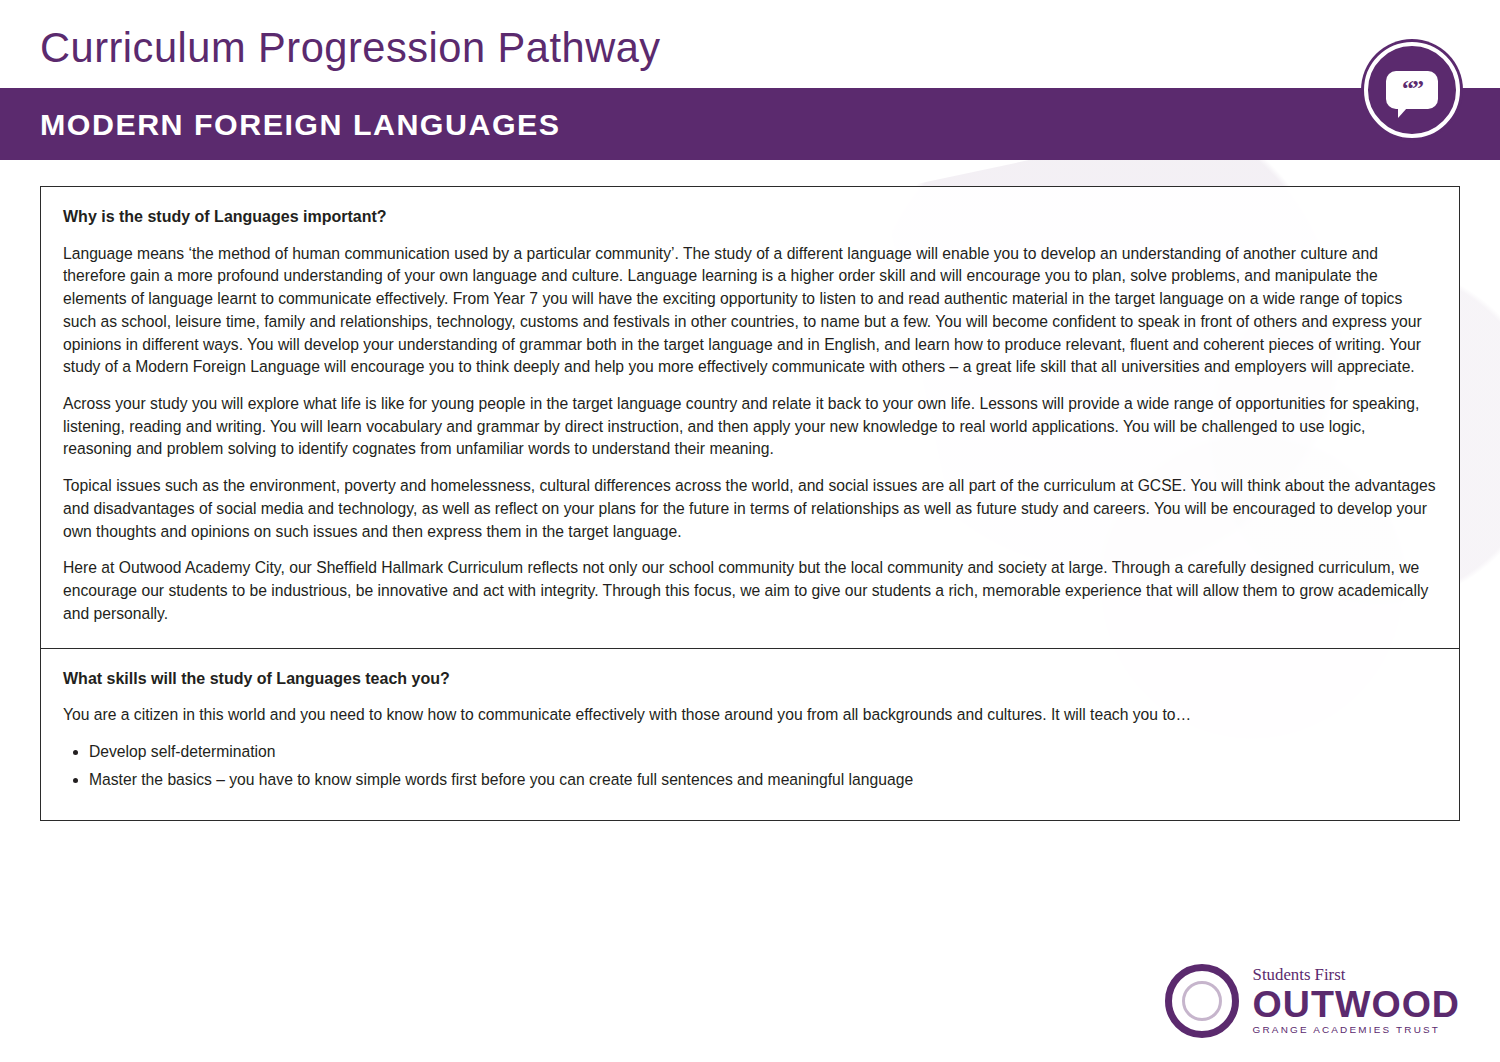Curriculum Progression Pathway
Modern Foreign Languages
“”
Why is the study of Languages important?
Language means ‘the method of human communication used by a particular community’. The study of a different language will enable you to develop an understanding of another culture and therefore gain a more profound understanding of your own language and culture. Language learning is a higher order skill and will encourage you to plan, solve problems, and manipulate the elements of language learnt to communicate effectively. From Year 7 you will have the exciting opportunity to listen to and read authentic material in the target language on a wide range of topics such as school, leisure time, family and relationships, technology, customs and festivals in other countries, to name but a few. You will become confident to speak in front of others and express your opinions in different ways. You will develop your understanding of grammar both in the target language and in English, and learn how to produce relevant, fluent and coherent pieces of writing. Your study of a Modern Foreign Language will encourage you to think deeply and help you more effectively communicate with others – a great life skill that all universities and employers will appreciate.
Across your study you will explore what life is like for young people in the target language country and relate it back to your own life. Lessons will provide a wide range of opportunities for speaking, listening, reading and writing. You will learn vocabulary and grammar by direct instruction, and then apply your new knowledge to real world applications. You will be challenged to use logic, reasoning and problem solving to identify cognates from unfamiliar words to understand their meaning.
Topical issues such as the environment, poverty and homelessness, cultural differences across the world, and social issues are all part of the curriculum at GCSE. You will think about the advantages and disadvantages of social media and technology, as well as reflect on your plans for the future in terms of relationships as well as future study and careers. You will be encouraged to develop your own thoughts and opinions on such issues and then express them in the target language.
Here at Outwood Academy City, our Sheffield Hallmark Curriculum reflects not only our school community but the local community and society at large. Through a carefully designed curriculum, we encourage our students to be industrious, be innovative and act with integrity. Through this focus, we aim to give our students a rich, memorable experience that will allow them to grow academically and personally.
What skills will the study of Languages teach you?
You are a citizen in this world and you need to know how to communicate effectively with those around you from all backgrounds and cultures. It will teach you to…
Develop self-determination
Master the basics – you have to know simple words first before you can create full sentences and meaningful language
Students First OUTWOOD Grange Academies Trust